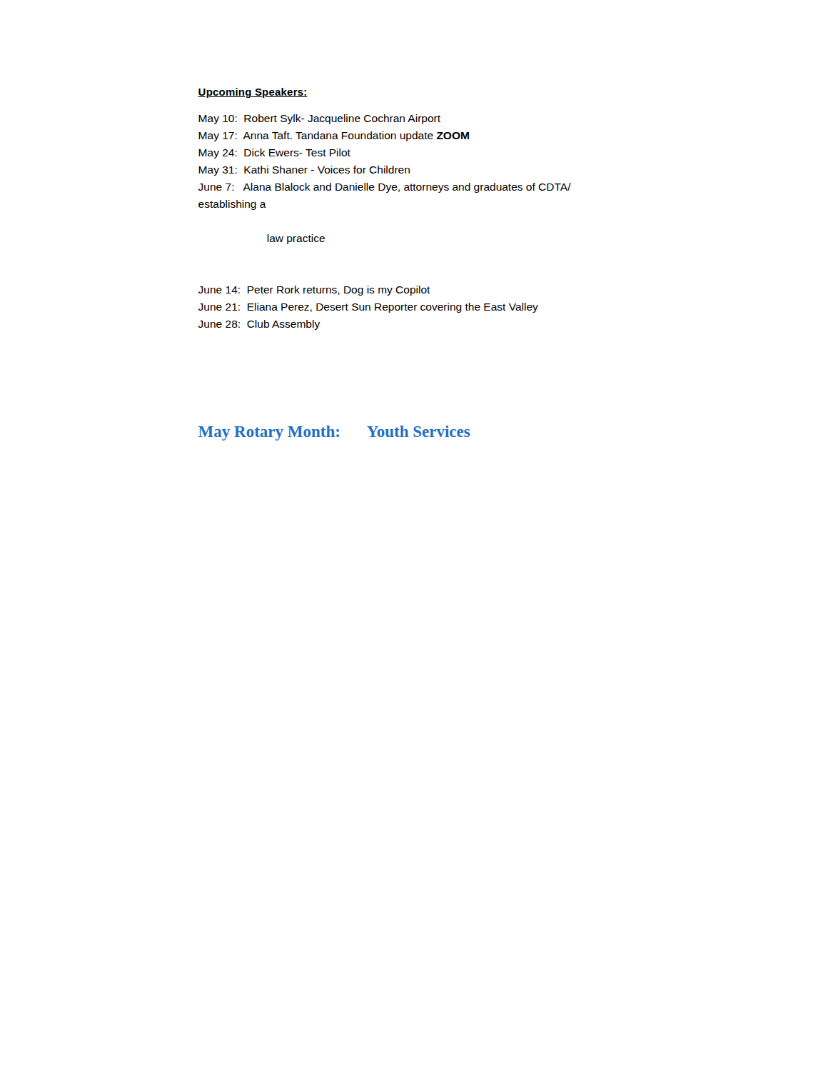Upcoming Speakers:
May 10: Robert Sylk- Jacqueline Cochran Airport
May 17: Anna Taft. Tandana Foundation update ZOOM
May 24: Dick Ewers- Test Pilot
May 31: Kathi Shaner - Voices for Children
June 7: Alana Blalock and Danielle Dye, attorneys and graduates of CDTA/ establishing a law practice
June 14: Peter Rork returns, Dog is my Copilot
June 21: Eliana Perez, Desert Sun Reporter covering the East Valley
June 28: Club Assembly
May Rotary Month: Youth Services